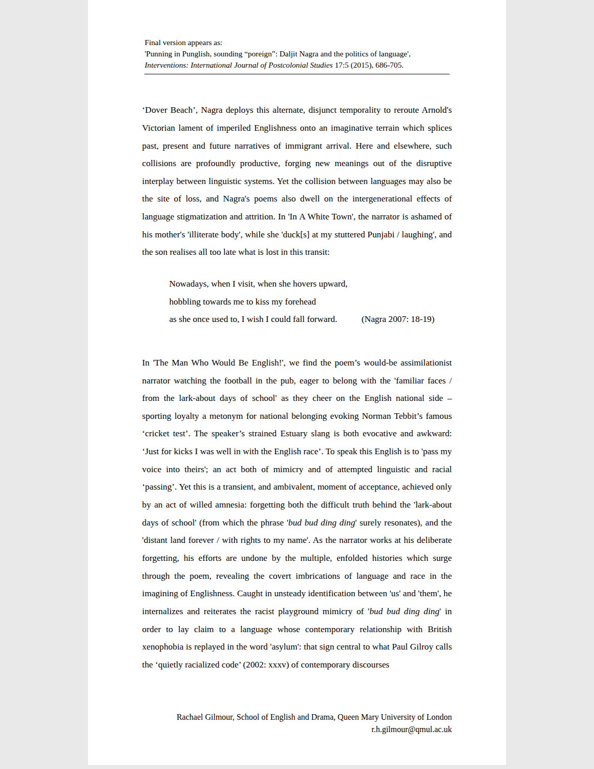Final version appears as:
'Punning in Punglish, sounding “poreign”: Daljit Nagra and the politics of language', Interventions: International Journal of Postcolonial Studies 17:5 (2015), 686-705.
‘Dover Beach’, Nagra deploys this alternate, disjunct temporality to reroute Arnold's Victorian lament of imperiled Englishness onto an imaginative terrain which splices past, present and future narratives of immigrant arrival. Here and elsewhere, such collisions are profoundly productive, forging new meanings out of the disruptive interplay between linguistic systems. Yet the collision between languages may also be the site of loss, and Nagra's poems also dwell on the intergenerational effects of language stigmatization and attrition. In 'In A White Town', the narrator is ashamed of his mother's 'illiterate body', while she 'duck[s] at my stuttered Punjabi / laughing', and the son realises all too late what is lost in this transit:
Nowadays, when I visit, when she hovers upward,
hobbling towards me to kiss my forehead
as she once used to, I wish I could fall forward. (Nagra 2007: 18-19)
In 'The Man Who Would Be English!', we find the poem’s would-be assimilationist narrator watching the football in the pub, eager to belong with the 'familiar faces / from the lark-about days of school' as they cheer on the English national side – sporting loyalty a metonym for national belonging evoking Norman Tebbit’s famous ‘cricket test’. The speaker’s strained Estuary slang is both evocative and awkward: ‘Just for kicks I was well in with the English race’. To speak this English is to 'pass my voice into theirs'; an act both of mimicry and of attempted linguistic and racial ‘passing’. Yet this is a transient, and ambivalent, moment of acceptance, achieved only by an act of willed amnesia: forgetting both the difficult truth behind the 'lark-about days of school' (from which the phrase 'bud bud ding ding' surely resonates), and the 'distant land forever / with rights to my name'. As the narrator works at his deliberate forgetting, his efforts are undone by the multiple, enfolded histories which surge through the poem, revealing the covert imbrications of language and race in the imagining of Englishness. Caught in unsteady identification between 'us' and 'them', he internalizes and reiterates the racist playground mimicry of 'bud bud ding ding' in order to lay claim to a language whose contemporary relationship with British xenophobia is replayed in the word 'asylum': that sign central to what Paul Gilroy calls the ‘quietly racialized code’ (2002: xxxv) of contemporary discourses
Rachael Gilmour, School of English and Drama, Queen Mary University of London
r.h.gilmour@qmul.ac.uk